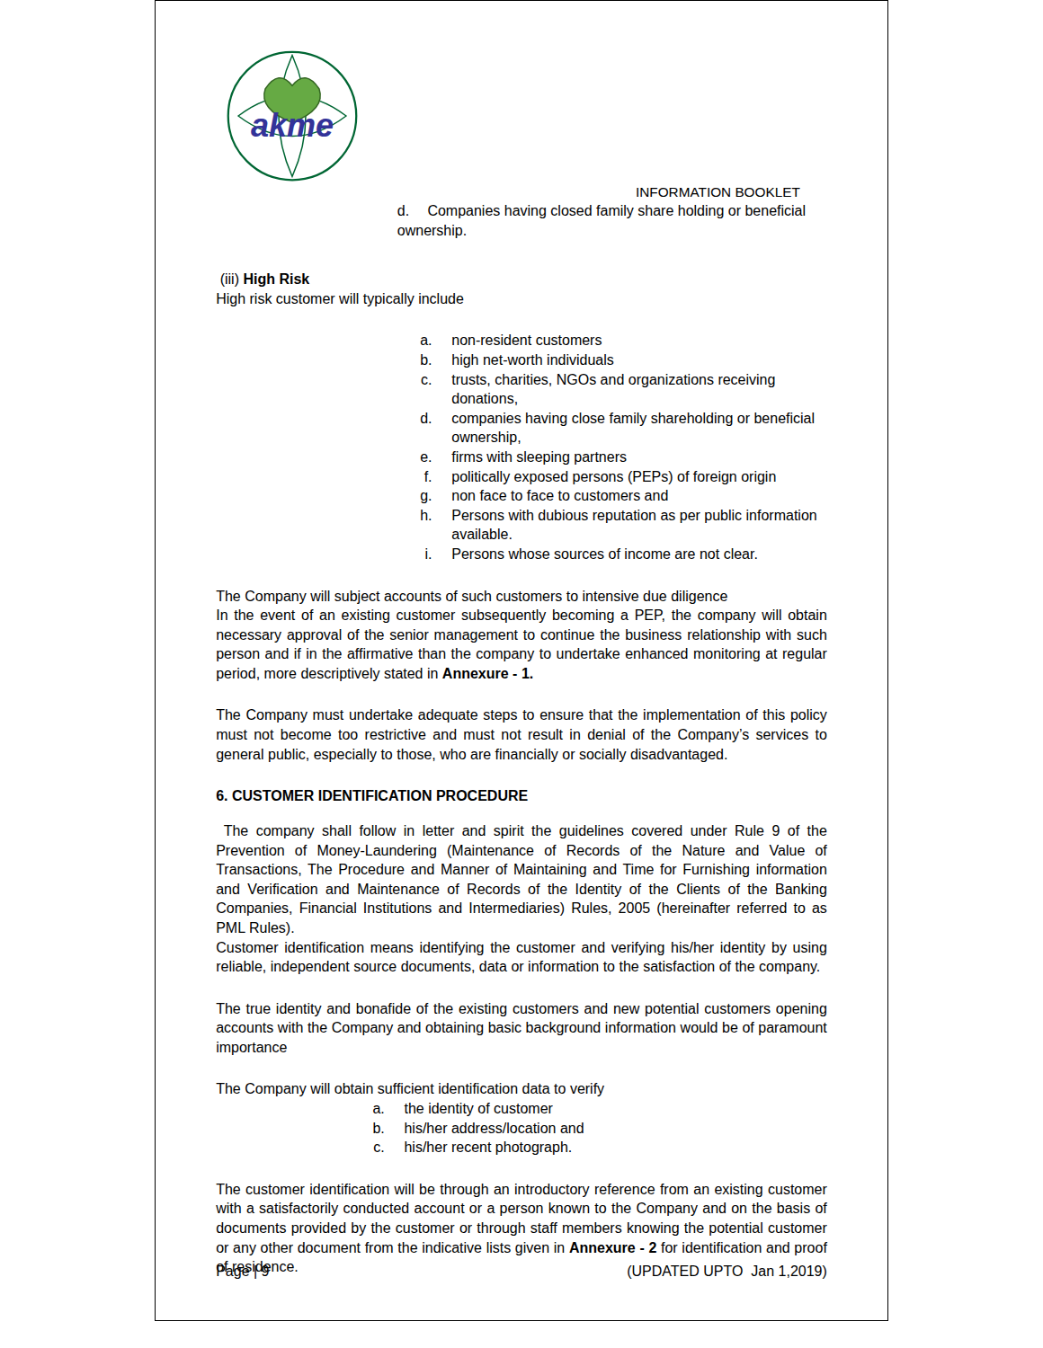INFORMATION BOOKLET
d. Companies having closed family share holding or beneficial ownership.
(iii) High Risk
High risk customer will typically include
non-resident customers
high net-worth individuals
trusts, charities, NGOs and organizations receiving donations,
companies having close family shareholding or beneficial ownership,
firms with sleeping partners
politically exposed persons (PEPs) of foreign origin
non face to face to customers and
Persons with dubious reputation as per public information available.
Persons whose sources of income are not clear.
The Company will subject accounts of such customers to intensive due diligence
In the event of an existing customer subsequently becoming a PEP, the company will obtain necessary approval of the senior management to continue the business relationship with such person and if in the affirmative than the company to undertake enhanced monitoring at regular period, more descriptively stated in Annexure - 1.
The Company must undertake adequate steps to ensure that the implementation of this policy must not become too restrictive and must not result in denial of the Company’s services to general public, especially to those, who are financially or socially disadvantaged.
6. CUSTOMER IDENTIFICATION PROCEDURE
The company shall follow in letter and spirit the guidelines covered under Rule 9 of the Prevention of Money-Laundering (Maintenance of Records of the Nature and Value of Transactions, The Procedure and Manner of Maintaining and Time for Furnishing information and Verification and Maintenance of Records of the Identity of the Clients of the Banking Companies, Financial Institutions and Intermediaries) Rules, 2005 (hereinafter referred to as PML Rules).
Customer identification means identifying the customer and verifying his/her identity by using reliable, independent source documents, data or information to the satisfaction of the company.
The true identity and bonafide of the existing customers and new potential customers opening accounts with the Company and obtaining basic background information would be of paramount importance
The Company will obtain sufficient identification data to verify
the identity of customer
his/her address/location and
his/her recent photograph.
The customer identification will be through an introductory reference from an existing customer with a satisfactorily conducted account or a person known to the Company and on the basis of documents provided by the customer or through staff members knowing the potential customer or any other document from the indicative lists given in Annexure - 2 for identification and proof of residence.
Page | 9 (UPDATED UPTO Jan 1,2019)